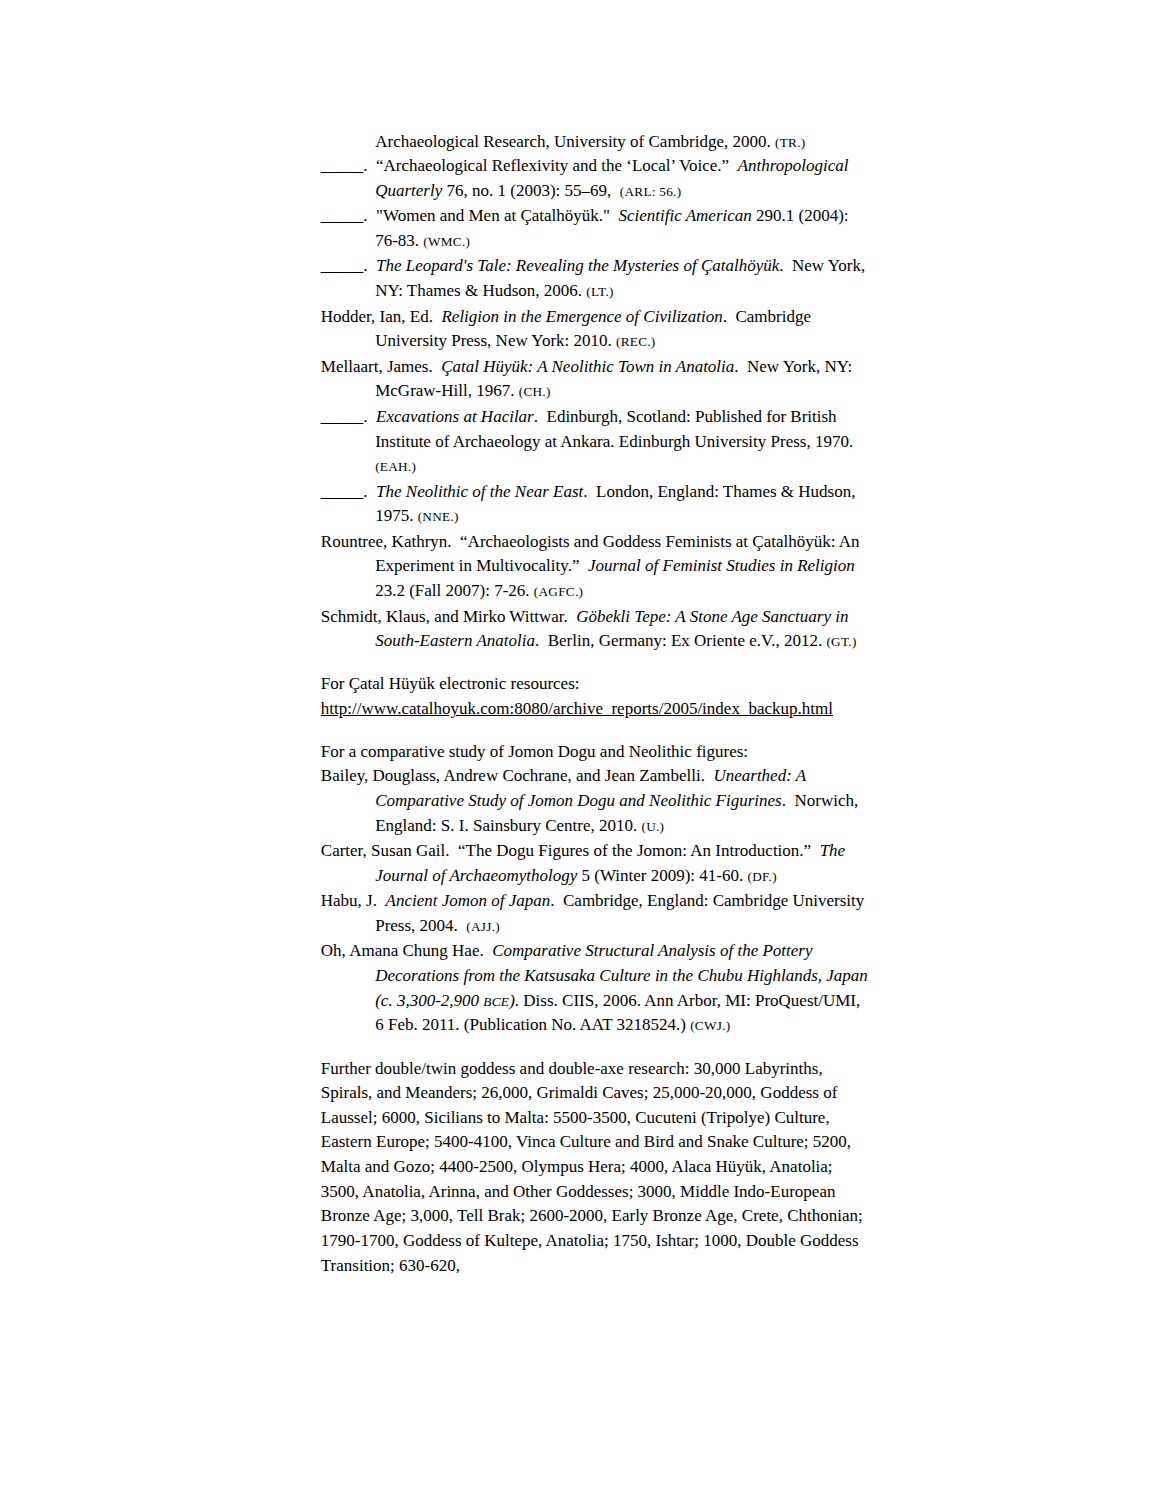Archaeological Research, University of Cambridge, 2000. (TR.)
_____. “Archaeological Reflexivity and the ‘Local’ Voice.” Anthropological Quarterly 76, no. 1 (2003): 55–69, (ARL: 56.)
_____. "Women and Men at Çatalhöyük." Scientific American 290.1 (2004): 76-83. (WMC.)
_____. The Leopard's Tale: Revealing the Mysteries of Çatalhöyük. New York, NY: Thames & Hudson, 2006. (LT.)
Hodder, Ian, Ed. Religion in the Emergence of Civilization. Cambridge University Press, New York: 2010. (REC.)
Mellaart, James. Çatal Hüyük: A Neolithic Town in Anatolia. New York, NY: McGraw-Hill, 1967. (CH.)
_____. Excavations at Hacilar. Edinburgh, Scotland: Published for British Institute of Archaeology at Ankara. Edinburgh University Press, 1970. (EAH.)
_____. The Neolithic of the Near East. London, England: Thames & Hudson, 1975. (NNE.)
Rountree, Kathryn. “Archaeologists and Goddess Feminists at Çatalhöyük: An Experiment in Multivocality.” Journal of Feminist Studies in Religion 23.2 (Fall 2007): 7-26. (AGFC.)
Schmidt, Klaus, and Mirko Wittwar. Göbekli Tepe: A Stone Age Sanctuary in South-Eastern Anatolia. Berlin, Germany: Ex Oriente e.V., 2012. (GT.)
For Çatal Hüyük electronic resources:
http://www.catalhoyuk.com:8080/archive_reports/2005/index_backup.html
For a comparative study of Jomon Dogu and Neolithic figures:
Bailey, Douglass, Andrew Cochrane, and Jean Zambelli. Unearthed: A Comparative Study of Jomon Dogu and Neolithic Figurines. Norwich, England: S. I. Sainsbury Centre, 2010. (U.)
Carter, Susan Gail. “The Dogu Figures of the Jomon: An Introduction.” The Journal of Archaeomythology 5 (Winter 2009): 41-60. (DF.)
Habu, J. Ancient Jomon of Japan. Cambridge, England: Cambridge University Press, 2004. (AJJ.)
Oh, Amana Chung Hae. Comparative Structural Analysis of the Pottery Decorations from the Katsusaka Culture in the Chubu Highlands, Japan (c. 3,300-2,900 BCE). Diss. CIIS, 2006. Ann Arbor, MI: ProQuest/UMI, 6 Feb. 2011. (Publication No. AAT 3218524.) (CWJ.)
Further double/twin goddess and double-axe research: 30,000 Labyrinths, Spirals, and Meanders; 26,000, Grimaldi Caves; 25,000-20,000, Goddess of Laussel; 6000, Sicilians to Malta: 5500-3500, Cucuteni (Tripolye) Culture, Eastern Europe; 5400-4100, Vinca Culture and Bird and Snake Culture; 5200, Malta and Gozo; 4400-2500, Olympus Hera; 4000, Alaca Hüyük, Anatolia; 3500, Anatolia, Arinna, and Other Goddesses; 3000, Middle Indo-European Bronze Age; 3,000, Tell Brak; 2600-2000, Early Bronze Age, Crete, Chthonian; 1790-1700, Goddess of Kultepe, Anatolia; 1750, Ishtar; 1000, Double Goddess Transition; 630-620,